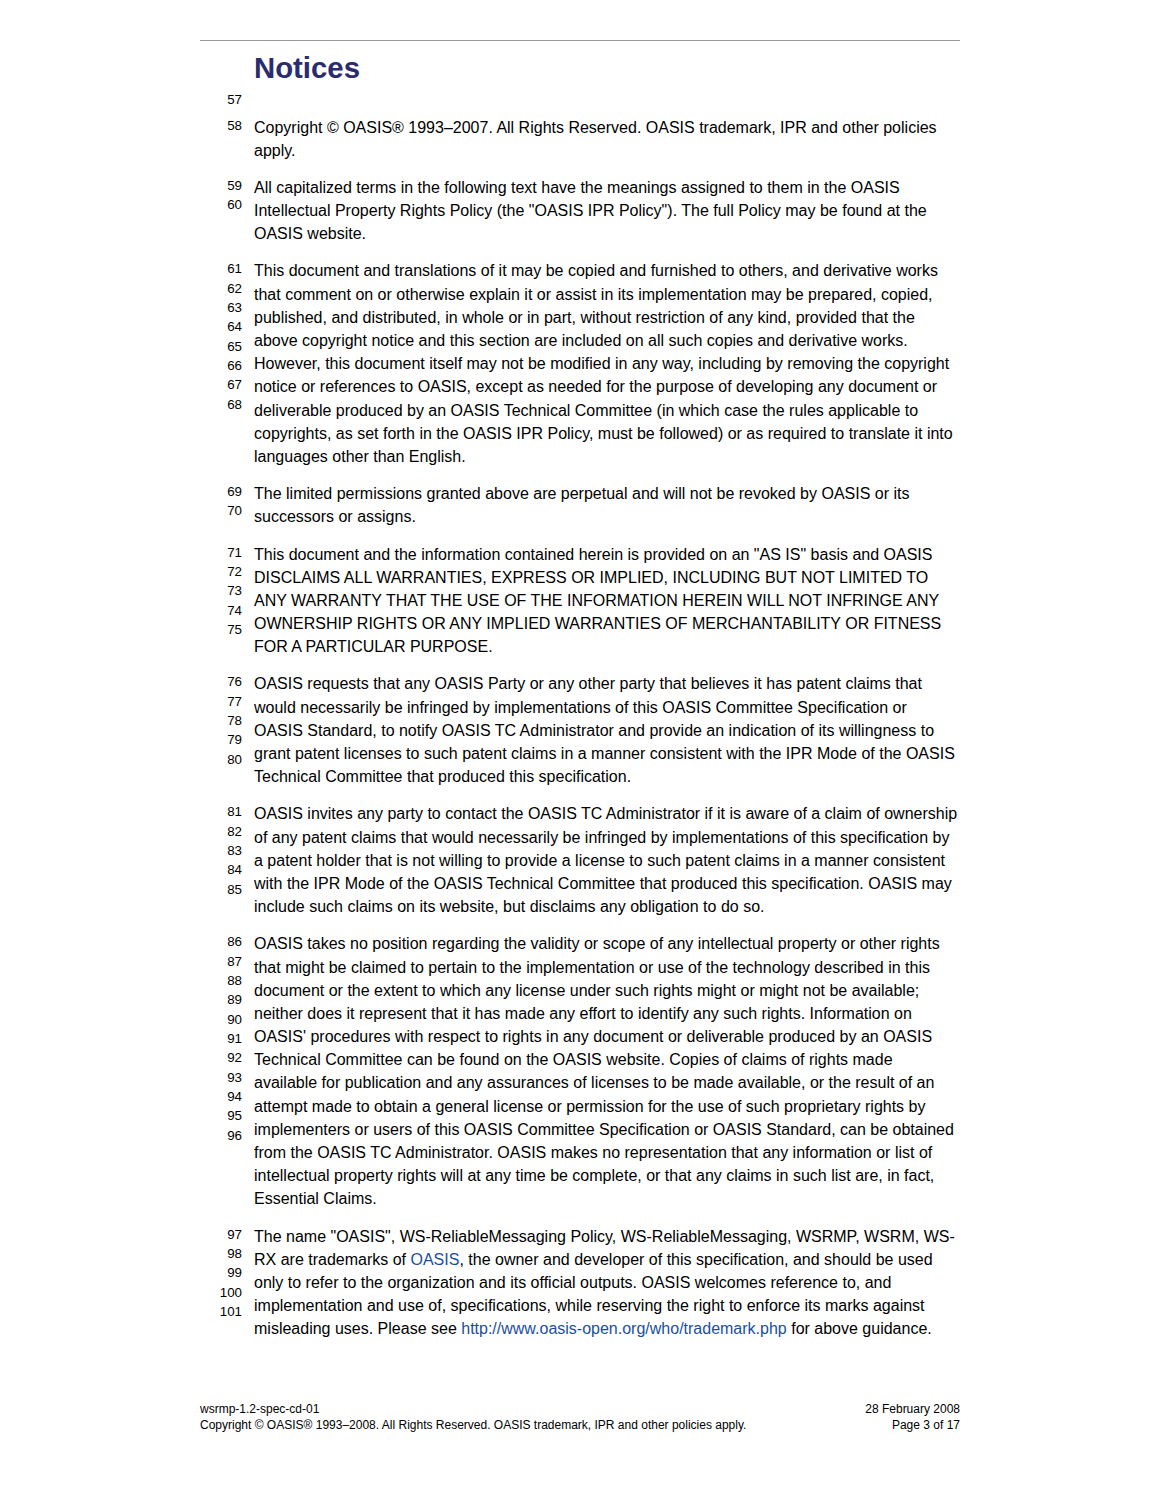57
Notices
58
Copyright © OASIS® 1993–2007. All Rights Reserved. OASIS trademark, IPR and other policies apply.
59
60
All capitalized terms in the following text have the meanings assigned to them in the OASIS Intellectual Property Rights Policy (the "OASIS IPR Policy"). The full Policy may be found at the OASIS website.
61
62
63
64
65
66
67
68
This document and translations of it may be copied and furnished to others, and derivative works that comment on or otherwise explain it or assist in its implementation may be prepared, copied, published, and distributed, in whole or in part, without restriction of any kind, provided that the above copyright notice and this section are included on all such copies and derivative works. However, this document itself may not be modified in any way, including by removing the copyright notice or references to OASIS, except as needed for the purpose of developing any document or deliverable produced by an OASIS Technical Committee (in which case the rules applicable to copyrights, as set forth in the OASIS IPR Policy, must be followed) or as required to translate it into languages other than English.
69
70
The limited permissions granted above are perpetual and will not be revoked by OASIS or its successors or assigns.
71
72
73
74
75
This document and the information contained herein is provided on an "AS IS" basis and OASIS DISCLAIMS ALL WARRANTIES, EXPRESS OR IMPLIED, INCLUDING BUT NOT LIMITED TO ANY WARRANTY THAT THE USE OF THE INFORMATION HEREIN WILL NOT INFRINGE ANY OWNERSHIP RIGHTS OR ANY IMPLIED WARRANTIES OF MERCHANTABILITY OR FITNESS FOR A PARTICULAR PURPOSE.
76
77
78
79
80
OASIS requests that any OASIS Party or any other party that believes it has patent claims that would necessarily be infringed by implementations of this OASIS Committee Specification or OASIS Standard, to notify OASIS TC Administrator and provide an indication of its willingness to grant patent licenses to such patent claims in a manner consistent with the IPR Mode of the OASIS Technical Committee that produced this specification.
81
82
83
84
85
OASIS invites any party to contact the OASIS TC Administrator if it is aware of a claim of ownership of any patent claims that would necessarily be infringed by implementations of this specification by a patent holder that is not willing to provide a license to such patent claims in a manner consistent with the IPR Mode of the OASIS Technical Committee that produced this specification. OASIS may include such claims on its website, but disclaims any obligation to do so.
86
87
88
89
90
91
92
93
94
95
96
OASIS takes no position regarding the validity or scope of any intellectual property or other rights that might be claimed to pertain to the implementation or use of the technology described in this document or the extent to which any license under such rights might or might not be available; neither does it represent that it has made any effort to identify any such rights. Information on OASIS' procedures with respect to rights in any document or deliverable produced by an OASIS Technical Committee can be found on the OASIS website. Copies of claims of rights made available for publication and any assurances of licenses to be made available, or the result of an attempt made to obtain a general license or permission for the use of such proprietary rights by implementers or users of this OASIS Committee Specification or OASIS Standard, can be obtained from the OASIS TC Administrator. OASIS makes no representation that any information or list of intellectual property rights will at any time be complete, or that any claims in such list are, in fact, Essential Claims.
97
98
99
100
101
The name "OASIS", WS-ReliableMessaging Policy, WS-ReliableMessaging, WSRMP, WSRM, WS-RX are trademarks of OASIS, the owner and developer of this specification, and should be used only to refer to the organization and its official outputs. OASIS welcomes reference to, and implementation and use of, specifications, while reserving the right to enforce its marks against misleading uses. Please see http://www.oasis-open.org/who/trademark.php for above guidance.
wsrmp-1.2-spec-cd-01
Copyright © OASIS® 1993–2008. All Rights Reserved. OASIS trademark, IPR and other policies apply.
28 February 2008
Page 3 of 17